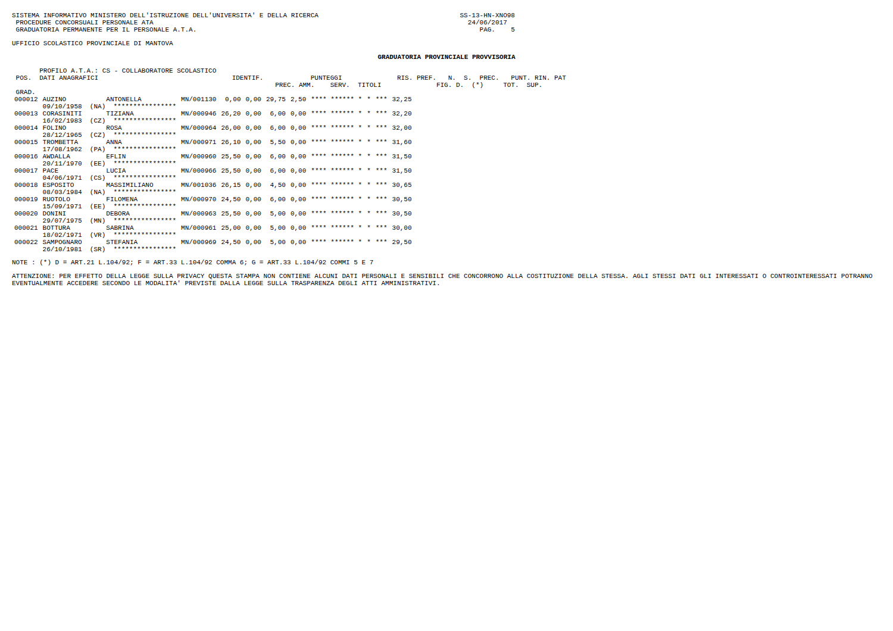SISTEMA INFORMATIVO MINISTERO DELL'ISTRUZIONE DELL'UNIVERSITA' E DELLA RICERCA                                    SS-13-HN-XNO98
 PROCEDURE CONCORSUALI PERSONALE ATA                                                                                24/06/2017
 GRADUATORIA PERMANENTE PER IL PERSONALE A.T.A.                                                                        PAG.    5
UFFICIO SCOLASTICO PROVINCIALE DI MANTOVA
GRADUATORIA PROVINCIALE PROVVISORIA
       PROFILO A.T.A.: CS - COLLABORATORE SCOLASTICO
 POS.  DATI ANAGRAFICI                                  IDENTIF.            PUNTEGGI              RIS. PREF.   N.  S.  PREC.   PUNT. RIN. PAT
                                                                   PREC. AMM.    SERV.  TITOLI              FIG. D.  (*)     TOT.  SUP.
 GRAD.
| 000012 | AUZINO | ANTONELLA | MN/001130 | 0,00 | 0,00 | 29,75 | 2,50 | **** ****** * | * | *** | 32,25 |
| | 09/10/1958 (NA) **************** | |
| 000013 | CORASINITI | TIZIANA | MN/000946 | 26,20 | 0,00 | 6,00 | 0,00 | **** ****** * | * | *** | 32,20 |
| | 16/02/1983 (CZ) **************** | |
| 000014 | FOLINO | ROSA | MN/000964 | 26,00 | 0,00 | 6,00 | 0,00 | **** ****** * | * | *** | 32,00 |
| | 28/12/1965 (CZ) **************** | |
| 000015 | TROMBETTA | ANNA | MN/000971 | 26,10 | 0,00 | 5,50 | 0,00 | **** ****** * | * | *** | 31,60 |
| | 17/08/1962 (PA) **************** | |
| 000016 | AWDALLA | EFLIN | MN/000960 | 25,50 | 0,00 | 6,00 | 0,00 | **** ****** * | * | *** | 31,50 |
| | 20/11/1970 (EE) **************** | |
| 000017 | PACE | LUCIA | MN/000966 | 25,50 | 0,00 | 6,00 | 0,00 | **** ****** * | * | *** | 31,50 |
| | 04/06/1971 (CS) **************** | |
| 000018 | ESPOSITO | MASSIMILIANO | MN/001036 | 26,15 | 0,00 | 4,50 | 0,00 | **** ****** * | * | *** | 30,65 |
| | 08/03/1984 (NA) **************** | |
| 000019 | RUOTOLO | FILOMENA | MN/000970 | 24,50 | 0,00 | 6,00 | 0,00 | **** ****** * | * | *** | 30,50 |
| | 15/09/1971 (EE) **************** | |
| 000020 | DONINI | DEBORA | MN/000963 | 25,50 | 0,00 | 5,00 | 0,00 | **** ****** * | * | *** | 30,50 |
| | 29/07/1975 (MN) **************** | |
| 000021 | BOTTURA | SABRINA | MN/000961 | 25,00 | 0,00 | 5,00 | 0,00 | **** ****** * | * | *** | 30,00 |
| | 18/02/1971 (VR) **************** | |
| 000022 | SAMPOGNARO | STEFANIA | MN/000969 | 24,50 | 0,00 | 5,00 | 0,00 | **** ****** * | * | *** | 29,50 |
| | 26/10/1981 (SR) **************** | |
NOTE : (*) D = ART.21 L.104/92; F = ART.33 L.104/92 COMMA 6; G = ART.33 L.104/92 COMMI 5 E 7
ATTENZIONE: PER EFFETTO DELLA LEGGE SULLA PRIVACY QUESTA STAMPA NON CONTIENE ALCUNI DATI PERSONALI E SENSIBILI CHE CONCORRONO ALLA COSTITUZIONE DELLA STESSA. AGLI STESSI DATI GLI INTERESSATI O CONTROINTERESSATI POTRANNO EVENTUALMENTE ACCEDERE SECONDO LE MODALITA' PREVISTE DALLA LEGGE SULLA TRASPARENZA DEGLI ATTI AMMINISTRATIVI.